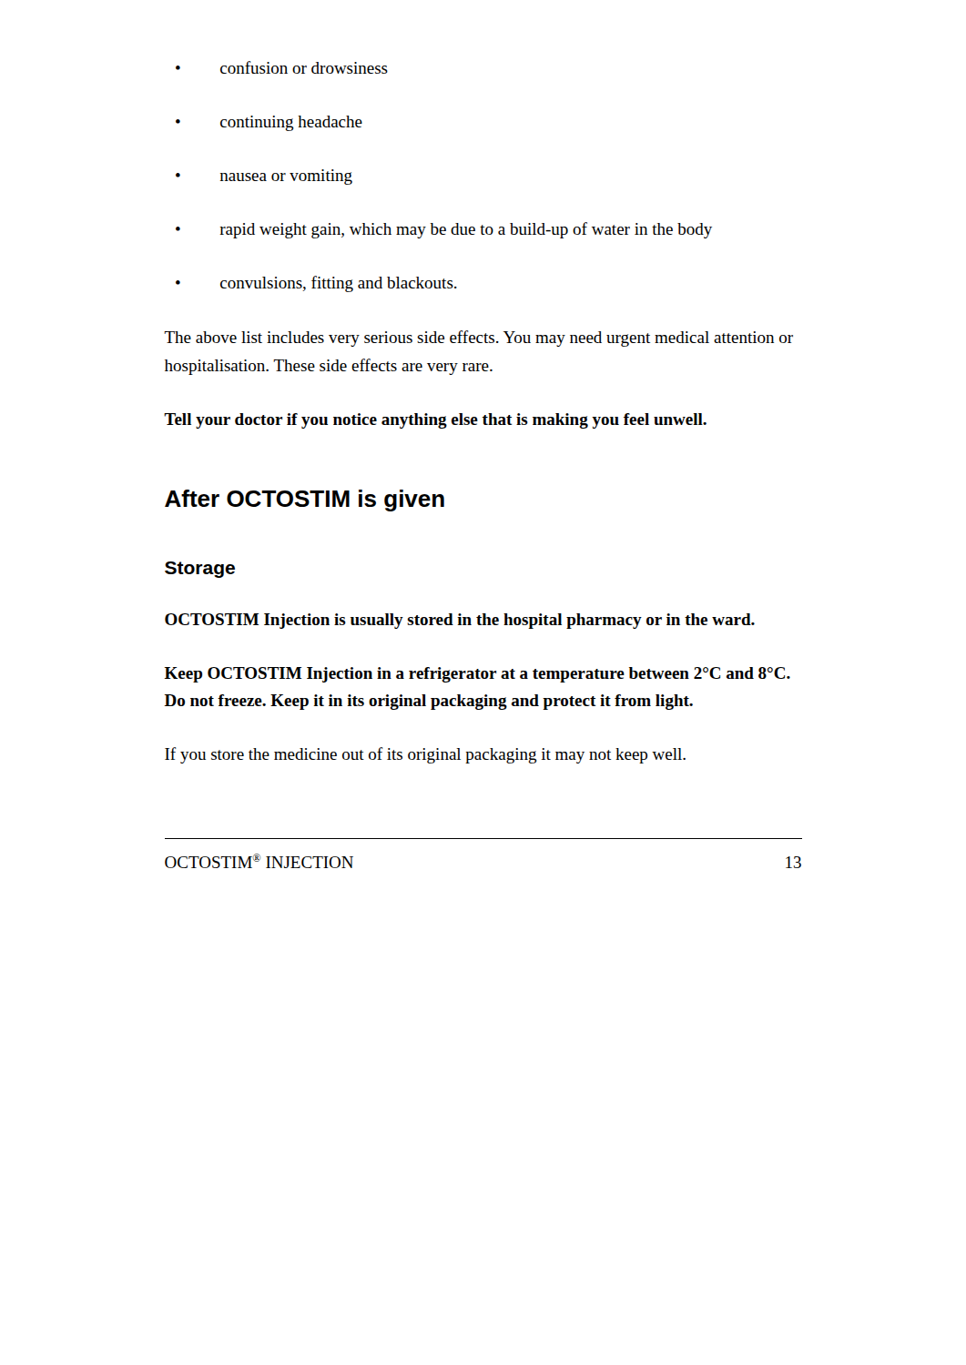confusion or drowsiness
continuing headache
nausea or vomiting
rapid weight gain, which may be due to a build-up of water in the body
convulsions, fitting and blackouts.
The above list includes very serious side effects. You may need urgent medical attention or hospitalisation. These side effects are very rare.
Tell your doctor if you notice anything else that is making you feel unwell.
After OCTOSTIM is given
Storage
OCTOSTIM Injection is usually stored in the hospital pharmacy or in the ward.
Keep OCTOSTIM Injection in a refrigerator at a temperature between 2°C and 8°C. Do not freeze. Keep it in its original packaging and protect it from light.
If you store the medicine out of its original packaging it may not keep well.
OCTOSTIM® INJECTION 13